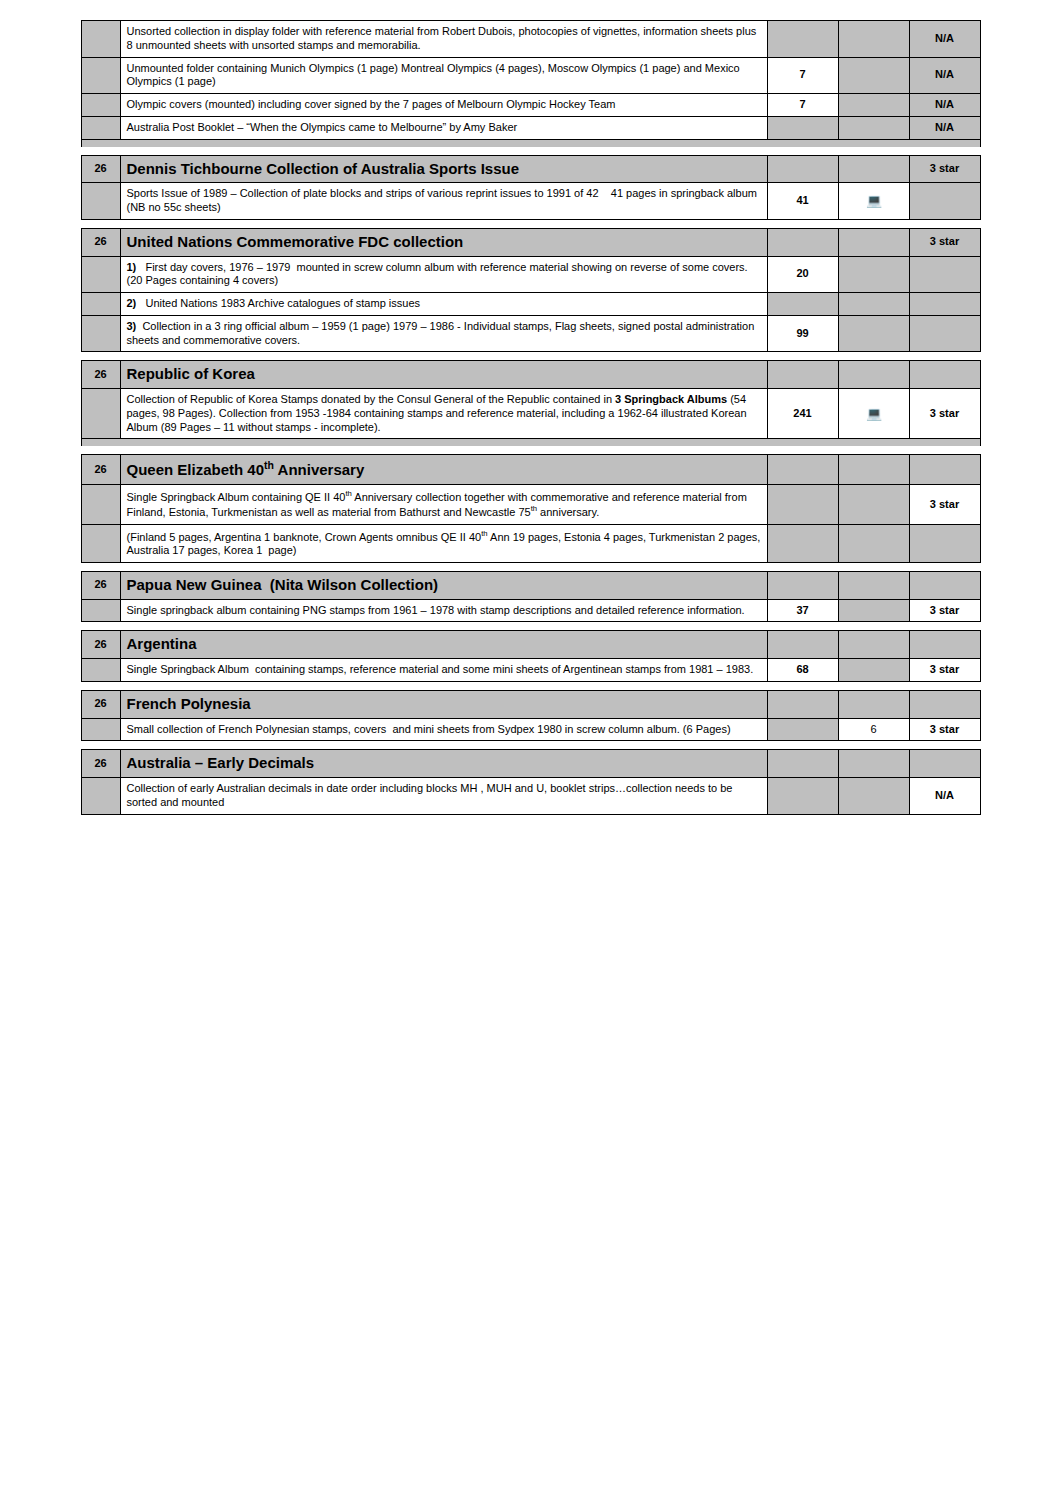| | Unsorted collection in display folder with reference material from Robert Dubois, photocopies of vignettes, information sheets plus 8 unmounted sheets with unsorted stamps and memorabilia. | | | N/A |
| | Unmounted folder containing Munich Olympics (1 page) Montreal Olympics (4 pages), Moscow Olympics (1 page) and Mexico Olympics (1 page) | 7 | | N/A |
| | Olympic covers (mounted) including cover signed by the 7 pages of Melbourn Olympic Hockey Team | 7 | | N/A |
| | Australia Post Booklet – “When the Olympics came to Melbourne” by Amy Baker | | | N/A |
| 26 | Dennis Tichbourne Collection of Australia Sports Issue | | | 3 star |
| | Sports Issue of 1989 – Collection of plate blocks and strips of various reprint issues to 1991 of 42 41 pages in springback album (NB no 55c sheets) | 41 | 💻 | |
| 26 | United Nations Commemorative FDC collection | | | 3 star |
| | 1) First day covers, 1976 – 1979 mounted in screw column album with reference material showing on reverse of some covers. (20 Pages containing 4 covers) | 20 | | |
| | 2) United Nations 1983 Archive catalogues of stamp issues | | | |
| | 3) Collection in a 3 ring official album – 1959 (1 page) 1979 – 1986 - Individual stamps, Flag sheets, signed postal administration sheets and commemorative covers. | 99 | | |
| 26 | Republic of Korea | | | |
| | Collection of Republic of Korea Stamps donated by the Consul General of the Republic contained in 3 Springback Albums (54 pages, 98 Pages). Collection from 1953 -1984 containing stamps and reference material, including a 1962-64 illustrated Korean Album (89 Pages – 11 without stamps - incomplete). | 241 | 💻 | 3 star |
| 26 | Queen Elizabeth 40 th Anniversary | | | |
| | Single Springback Album containing QE II 40 th Anniversary collection together with commemorative and reference material from Finland, Estonia, Turkmenistan as well as material from Bathurst and Newcastle 75 th anniversary. | | | 3 star |
| | (Finland 5 pages, Argentina 1 banknote, Crown Agents omnibus QE II 40 th Ann 19 pages, Estonia 4 pages, Turkmenistan 2 pages, Australia 17 pages, Korea 1 page) | | | |
| 26 | Papua New Guinea (Nita Wilson Collection) | | | |
| | Single springback album containing PNG stamps from 1961 – 1978 with stamp descriptions and detailed reference information. | 37 | | 3 star |
| 26 | Argentina | | | |
| | Single Springback Album containing stamps, reference material and some mini sheets of Argentinean stamps from 1981 – 1983. | 68 | | 3 star |
| 26 | French Polynesia | | | |
| | Small collection of French Polynesian stamps, covers and mini sheets from Sydpex 1980 in screw column album. (6 Pages) | | 6 | 3 star |
| 26 | Australia – Early Decimals | | | |
| | Collection of early Australian decimals in date order including blocks MH , MUH and U, booklet strips…collection needs to be sorted and mounted | | | N/A |